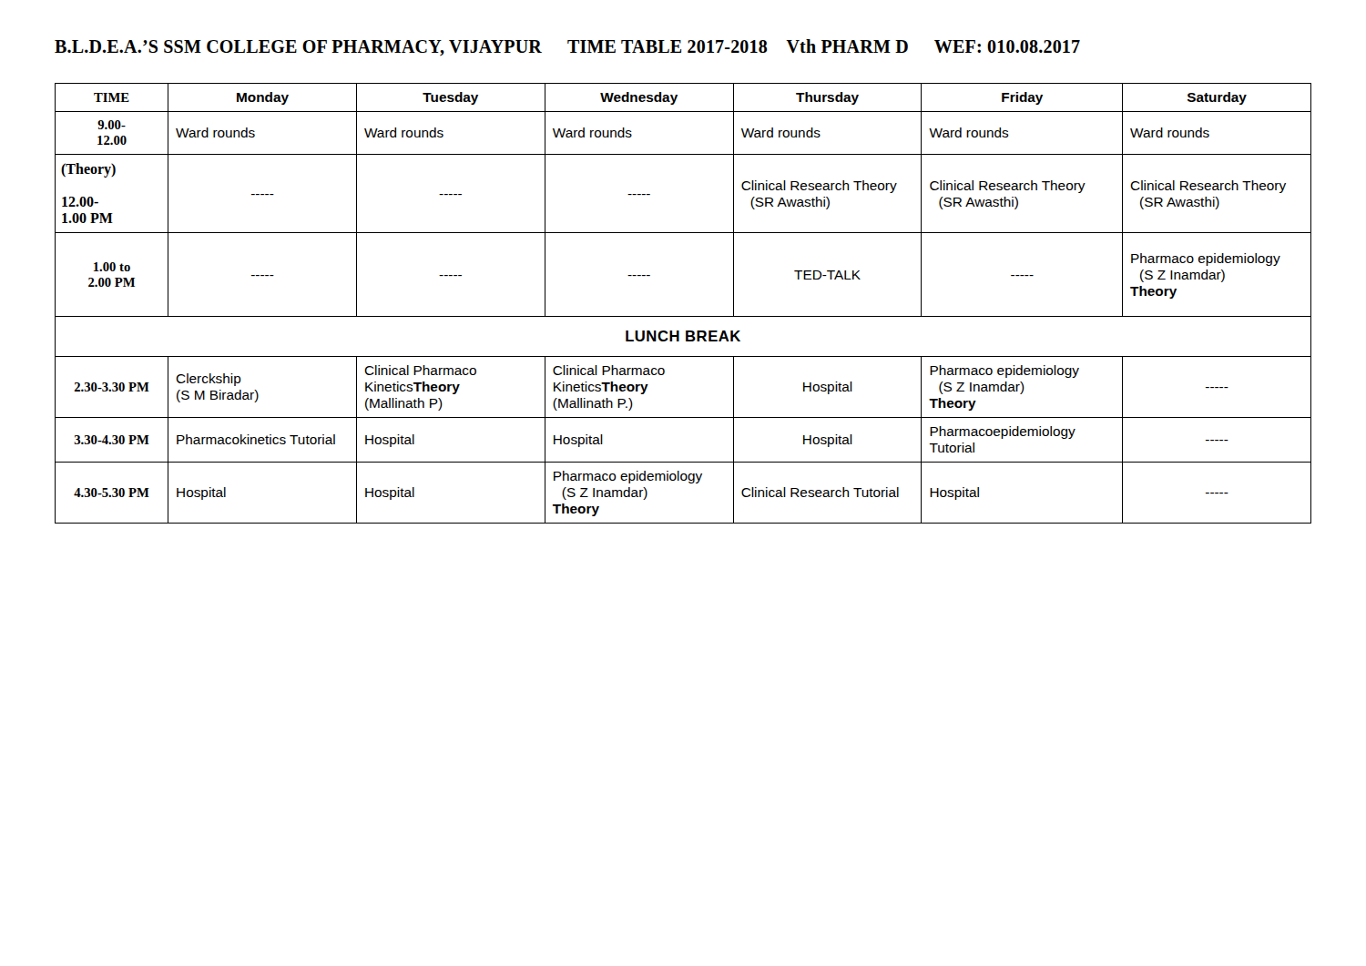B.L.D.E.A.’S SSM COLLEGE OF PHARMACY, VIJAYPUR TIME TABLE 2017-2018 Vth PHARM D WEF: 010.08.2017
| TIME | Monday | Tuesday | Wednesday | Thursday | Friday | Saturday |
| 9.00- 12.00 | Ward rounds | Ward rounds | Ward rounds | Ward rounds | Ward rounds | Ward rounds |
| (Theory) 12.00- 1.00 PM | ----- | ----- | ----- | Clinical Research Theory (SR Awasthi) | Clinical Research Theory (SR Awasthi) | Clinical Research Theory (SR Awasthi) |
| 1.00 to 2.00 PM | ----- | ----- | ----- | TED-TALK | ----- | Pharmaco epidemiology (S Z Inamdar) Theory |
| LUNCH BREAK |
| 2.30-3.30 PM | Clerckship (S M Biradar) | Clinical Pharmaco Kinetics Theory (Mallinath P) | Clinical Pharmaco Kinetics Theory (Mallinath P.) | Hospital | Pharmaco epidemiology (S Z Inamdar) Theory | ----- |
| 3.30-4.30 PM | Pharmacokinetics Tutorial | Hospital | Hospital | Hospital | Pharmacoepidemiology Tutorial | ----- |
| 4.30-5.30 PM | Hospital | Hospital | Pharmaco epidemiology (S Z Inamdar) Theory | Clinical Research Tutorial | Hospital | ----- |